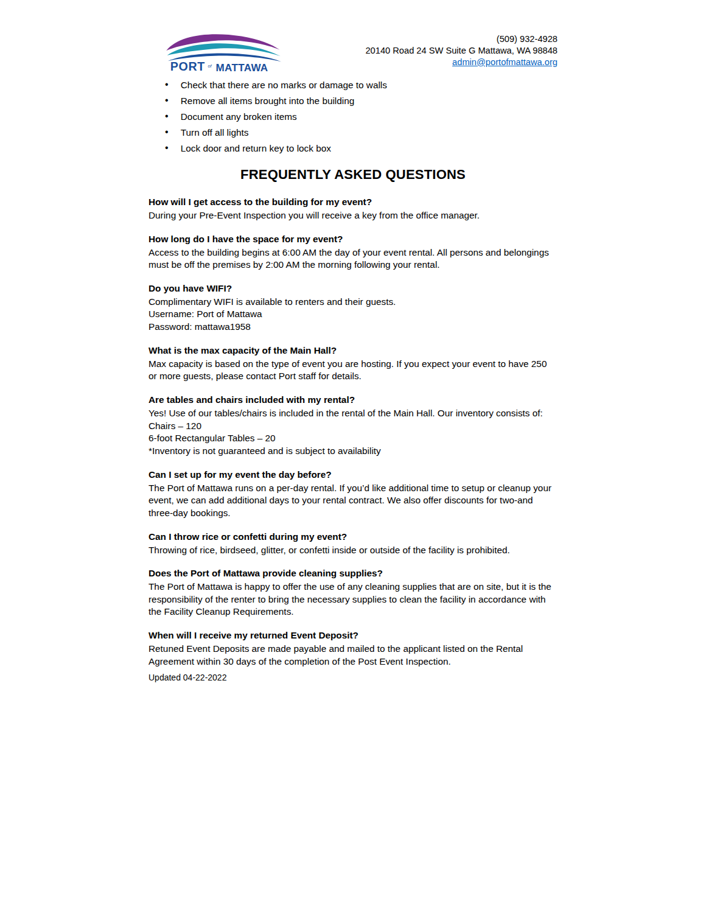Port of Mattawa PORT of MATTAWA
(509) 932-4928
20140 Road 24 SW Suite G Mattawa, WA 98848
admin@portofmattawa.org
Check that there are no marks or damage to walls
Remove all items brought into the building
Document any broken items
Turn off all lights
Lock door and return key to lock box
FREQUENTLY ASKED QUESTIONS
How will I get access to the building for my event?
During your Pre-Event Inspection you will receive a key from the office manager.
How long do I have the space for my event?
Access to the building begins at 6:00 AM the day of your event rental. All persons and belongings must be off the premises by 2:00 AM the morning following your rental.
Do you have WIFI?
Complimentary WIFI is available to renters and their guests.
Username: Port of Mattawa
Password: mattawa1958
What is the max capacity of the Main Hall?
Max capacity is based on the type of event you are hosting. If you expect your event to have 250 or more guests, please contact Port staff for details.
Are tables and chairs included with my rental?
Yes! Use of our tables/chairs is included in the rental of the Main Hall. Our inventory consists of:
Chairs – 120
6-foot Rectangular Tables – 20
*Inventory is not guaranteed and is subject to availability
Can I set up for my event the day before?
The Port of Mattawa runs on a per-day rental. If you’d like additional time to setup or cleanup your event, we can add additional days to your rental contract. We also offer discounts for two-and three-day bookings.
Can I throw rice or confetti during my event?
Throwing of rice, birdseed, glitter, or confetti inside or outside of the facility is prohibited.
Does the Port of Mattawa provide cleaning supplies?
The Port of Mattawa is happy to offer the use of any cleaning supplies that are on site, but it is the responsibility of the renter to bring the necessary supplies to clean the facility in accordance with the Facility Cleanup Requirements.
When will I receive my returned Event Deposit?
Retuned Event Deposits are made payable and mailed to the applicant listed on the Rental Agreement within 30 days of the completion of the Post Event Inspection.
Updated 04-22-2022